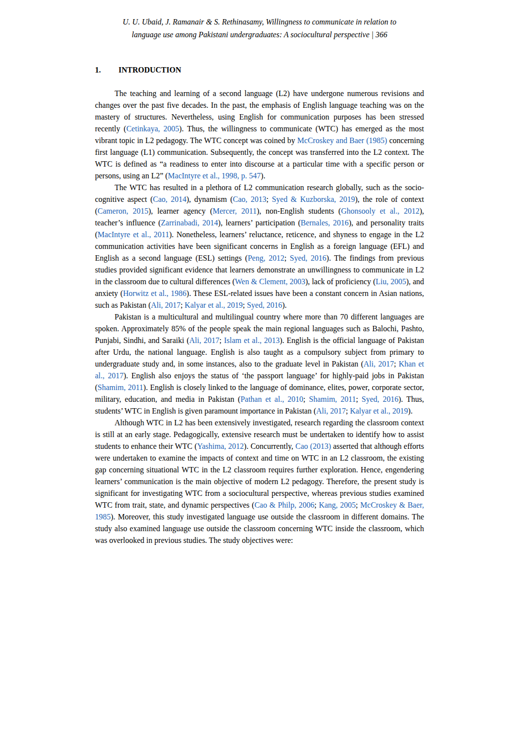U. U. Ubaid, J. Ramanair & S. Rethinasamy, Willingness to communicate in relation to
language use among Pakistani undergraduates: A sociocultural perspective | 366
1. INTRODUCTION
The teaching and learning of a second language (L2) have undergone numerous revisions and changes over the past five decades. In the past, the emphasis of English language teaching was on the mastery of structures. Nevertheless, using English for communication purposes has been stressed recently (Cetinkaya, 2005). Thus, the willingness to communicate (WTC) has emerged as the most vibrant topic in L2 pedagogy. The WTC concept was coined by McCroskey and Baer (1985) concerning first language (L1) communication. Subsequently, the concept was transferred into the L2 context. The WTC is defined as “a readiness to enter into discourse at a particular time with a specific person or persons, using an L2” (MacIntyre et al., 1998, p. 547).
The WTC has resulted in a plethora of L2 communication research globally, such as the socio-cognitive aspect (Cao, 2014), dynamism (Cao, 2013; Syed & Kuzborska, 2019), the role of context (Cameron, 2015), learner agency (Mercer, 2011), non-English students (Ghonsooly et al., 2012), teacher’s influence (Zarrinabadi, 2014), learners’ participation (Bernales, 2016), and personality traits (MacIntyre et al., 2011). Nonetheless, learners’ reluctance, reticence, and shyness to engage in the L2 communication activities have been significant concerns in English as a foreign language (EFL) and English as a second language (ESL) settings (Peng, 2012; Syed, 2016). The findings from previous studies provided significant evidence that learners demonstrate an unwillingness to communicate in L2 in the classroom due to cultural differences (Wen & Clement, 2003), lack of proficiency (Liu, 2005), and anxiety (Horwitz et al., 1986). These ESL-related issues have been a constant concern in Asian nations, such as Pakistan (Ali, 2017; Kalyar et al., 2019; Syed, 2016).
Pakistan is a multicultural and multilingual country where more than 70 different languages are spoken. Approximately 85% of the people speak the main regional languages such as Balochi, Pashto, Punjabi, Sindhi, and Saraiki (Ali, 2017; Islam et al., 2013). English is the official language of Pakistan after Urdu, the national language. English is also taught as a compulsory subject from primary to undergraduate study and, in some instances, also to the graduate level in Pakistan (Ali, 2017; Khan et al., 2017). English also enjoys the status of ‘the passport language’ for highly-paid jobs in Pakistan (Shamim, 2011). English is closely linked to the language of dominance, elites, power, corporate sector, military, education, and media in Pakistan (Pathan et al., 2010; Shamim, 2011; Syed, 2016). Thus, students’ WTC in English is given paramount importance in Pakistan (Ali, 2017; Kalyar et al., 2019).
Although WTC in L2 has been extensively investigated, research regarding the classroom context is still at an early stage. Pedagogically, extensive research must be undertaken to identify how to assist students to enhance their WTC (Yashima, 2012). Concurrently, Cao (2013) asserted that although efforts were undertaken to examine the impacts of context and time on WTC in an L2 classroom, the existing gap concerning situational WTC in the L2 classroom requires further exploration. Hence, engendering learners’ communication is the main objective of modern L2 pedagogy. Therefore, the present study is significant for investigating WTC from a sociocultural perspective, whereas previous studies examined WTC from trait, state, and dynamic perspectives (Cao & Philp, 2006; Kang, 2005; McCroskey & Baer, 1985). Moreover, this study investigated language use outside the classroom in different domains. The study also examined language use outside the classroom concerning WTC inside the classroom, which was overlooked in previous studies. The study objectives were: